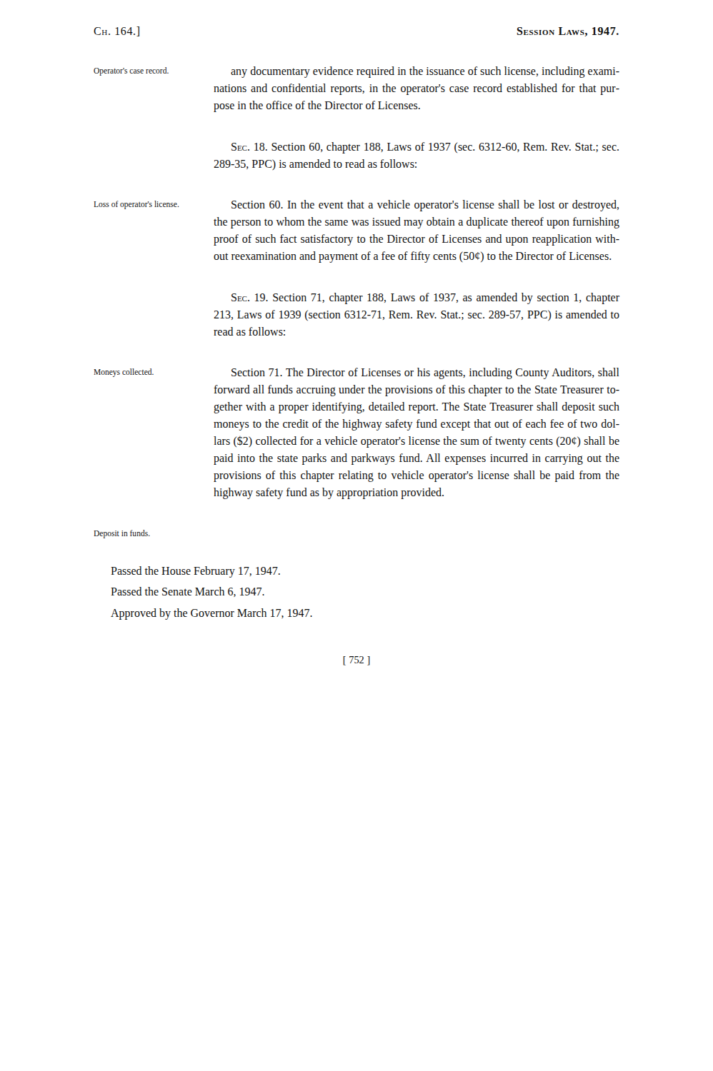Ch. 164.] Session Laws, 1947.
Operator's case record.
any documentary evidence required in the issuance of such license, including examinations and confidential reports, in the operator's case record established for that purpose in the office of the Director of Licenses.
Sec. 18. Section 60, chapter 188, Laws of 1937 (sec. 6312-60, Rem. Rev. Stat.; sec. 289-35, PPC) is amended to read as follows:
Loss of operator's license.
Section 60. In the event that a vehicle operator's license shall be lost or destroyed, the person to whom the same was issued may obtain a duplicate thereof upon furnishing proof of such fact satisfactory to the Director of Licenses and upon reapplication without reexamination and payment of a fee of fifty cents (50¢) to the Director of Licenses.
Sec. 19. Section 71, chapter 188, Laws of 1937, as amended by section 1, chapter 213, Laws of 1939 (section 6312-71, Rem. Rev. Stat.; sec. 289-57, PPC) is amended to read as follows:
Moneys collected.
Section 71. The Director of Licenses or his agents, including County Auditors, shall forward all funds accruing under the provisions of this chapter to the State Treasurer together with a proper identifying, detailed report. The State Treasurer shall deposit such moneys to the credit of the highway safety fund except that out of each fee of two dollars ($2) collected for a vehicle operator's license the sum of twenty cents (20¢) shall be paid into the state parks and parkways fund. All expenses incurred in carrying out the provisions of this chapter relating to vehicle operator's license shall be paid from the highway safety fund as by appropriation provided.
Deposit in funds.
Passed the House February 17, 1947.
Passed the Senate March 6, 1947.
Approved by the Governor March 17, 1947.
[ 752 ]